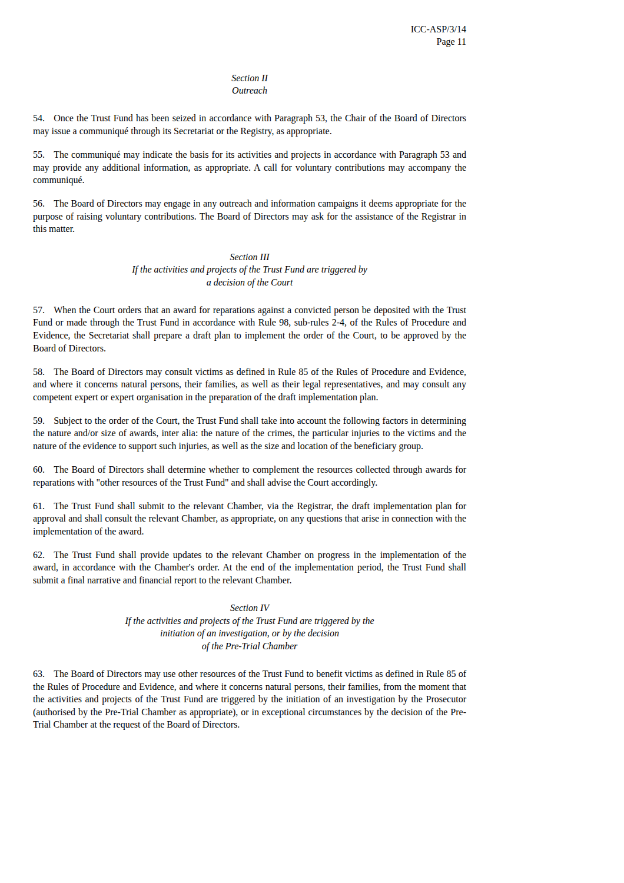ICC-ASP/3/14
Page 11
Section II
Outreach
54. Once the Trust Fund has been seized in accordance with Paragraph 53, the Chair of the Board of Directors may issue a communiqué through its Secretariat or the Registry, as appropriate.
55. The communiqué may indicate the basis for its activities and projects in accordance with Paragraph 53 and may provide any additional information, as appropriate. A call for voluntary contributions may accompany the communiqué.
56. The Board of Directors may engage in any outreach and information campaigns it deems appropriate for the purpose of raising voluntary contributions. The Board of Directors may ask for the assistance of the Registrar in this matter.
Section III
If the activities and projects of the Trust Fund are triggered by
a decision of the Court
57. When the Court orders that an award for reparations against a convicted person be deposited with the Trust Fund or made through the Trust Fund in accordance with Rule 98, sub-rules 2-4, of the Rules of Procedure and Evidence, the Secretariat shall prepare a draft plan to implement the order of the Court, to be approved by the Board of Directors.
58. The Board of Directors may consult victims as defined in Rule 85 of the Rules of Procedure and Evidence, and where it concerns natural persons, their families, as well as their legal representatives, and may consult any competent expert or expert organisation in the preparation of the draft implementation plan.
59. Subject to the order of the Court, the Trust Fund shall take into account the following factors in determining the nature and/or size of awards, inter alia: the nature of the crimes, the particular injuries to the victims and the nature of the evidence to support such injuries, as well as the size and location of the beneficiary group.
60. The Board of Directors shall determine whether to complement the resources collected through awards for reparations with "other resources of the Trust Fund" and shall advise the Court accordingly.
61. The Trust Fund shall submit to the relevant Chamber, via the Registrar, the draft implementation plan for approval and shall consult the relevant Chamber, as appropriate, on any questions that arise in connection with the implementation of the award.
62. The Trust Fund shall provide updates to the relevant Chamber on progress in the implementation of the award, in accordance with the Chamber's order. At the end of the implementation period, the Trust Fund shall submit a final narrative and financial report to the relevant Chamber.
Section IV
If the activities and projects of the Trust Fund are triggered by the
initiation of an investigation, or by the decision
of the Pre-Trial Chamber
63. The Board of Directors may use other resources of the Trust Fund to benefit victims as defined in Rule 85 of the Rules of Procedure and Evidence, and where it concerns natural persons, their families, from the moment that the activities and projects of the Trust Fund are triggered by the initiation of an investigation by the Prosecutor (authorised by the Pre-Trial Chamber as appropriate), or in exceptional circumstances by the decision of the Pre-Trial Chamber at the request of the Board of Directors.